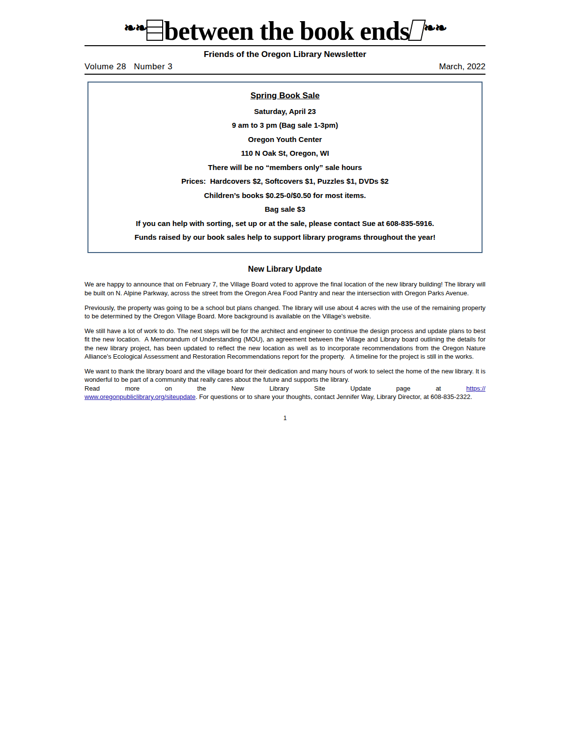❧❧ between the book ends ❧❧
Friends of the Oregon Library Newsletter
Volume 28 Number 3 March, 2022
Spring Book Sale
Saturday, April 23
9 am to 3 pm (Bag sale 1-3pm)
Oregon Youth Center
110 N Oak St, Oregon, WI
There will be no “members only” sale hours
Prices: Hardcovers $2, Softcovers $1, Puzzles $1, DVDs $2
Children’s books $0.25-0/$0.50 for most items.
Bag sale $3
If you can help with sorting, set up or at the sale, please contact Sue at 608-835-5916.
Funds raised by our book sales help to support library programs throughout the year!
New Library Update
We are happy to announce that on February 7, the Village Board voted to approve the final location of the new library building! The library will be built on N. Alpine Parkway, across the street from the Oregon Area Food Pantry and near the intersection with Oregon Parks Avenue.
Previously, the property was going to be a school but plans changed. The library will use about 4 acres with the use of the remaining property to be determined by the Oregon Village Board. More background is available on the Village's website.
We still have a lot of work to do. The next steps will be for the architect and engineer to continue the design process and update plans to best fit the new location. A Memorandum of Understanding (MOU), an agreement between the Village and Library board outlining the details for the new library project, has been updated to reflect the new location as well as to incorporate recommendations from the Oregon Nature Alliance's Ecological Assessment and Restoration Recommendations report for the property. A timeline for the project is still in the works.
We want to thank the library board and the village board for their dedication and many hours of work to select the home of the new library. It is wonderful to be part of a community that really cares about the future and supports the library.
Read more on the New Library Site Update page at https://
www.oregonpubliclibrary.org/siteupdate. For questions or to share your thoughts, contact Jennifer Way, Library Director, at 608-835-2322.
1